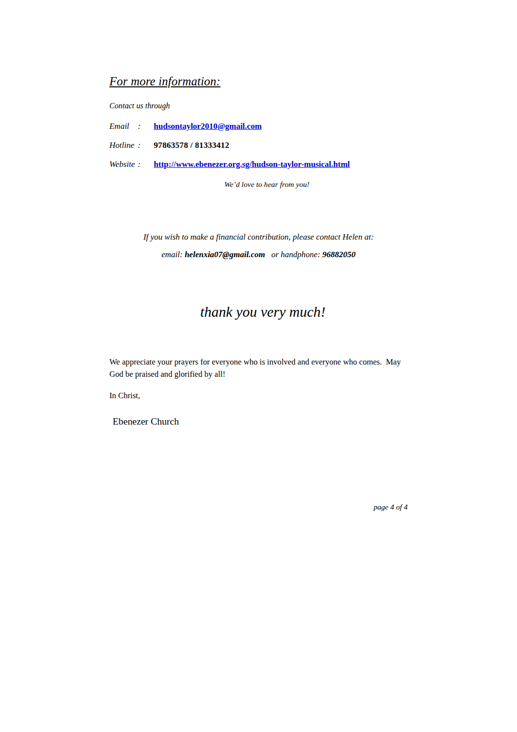For more information:
Contact us through
| Email | : | hudsontaylor2010@gmail.com |
| Hotline | : | 97863578 / 81333412 |
| Website | : | http://www.ebenezer.org.sg/hudson-taylor-musical.html |
We’d love to hear from you!
If you wish to make a financial contribution, please contact Helen at: email: helenxia07@gmail.com or handphone: 96882050
thank you very much!
We appreciate your prayers for everyone who is involved and everyone who comes. May God be praised and glorified by all!
In Christ,
Ebenezer Church
page 4 of 4